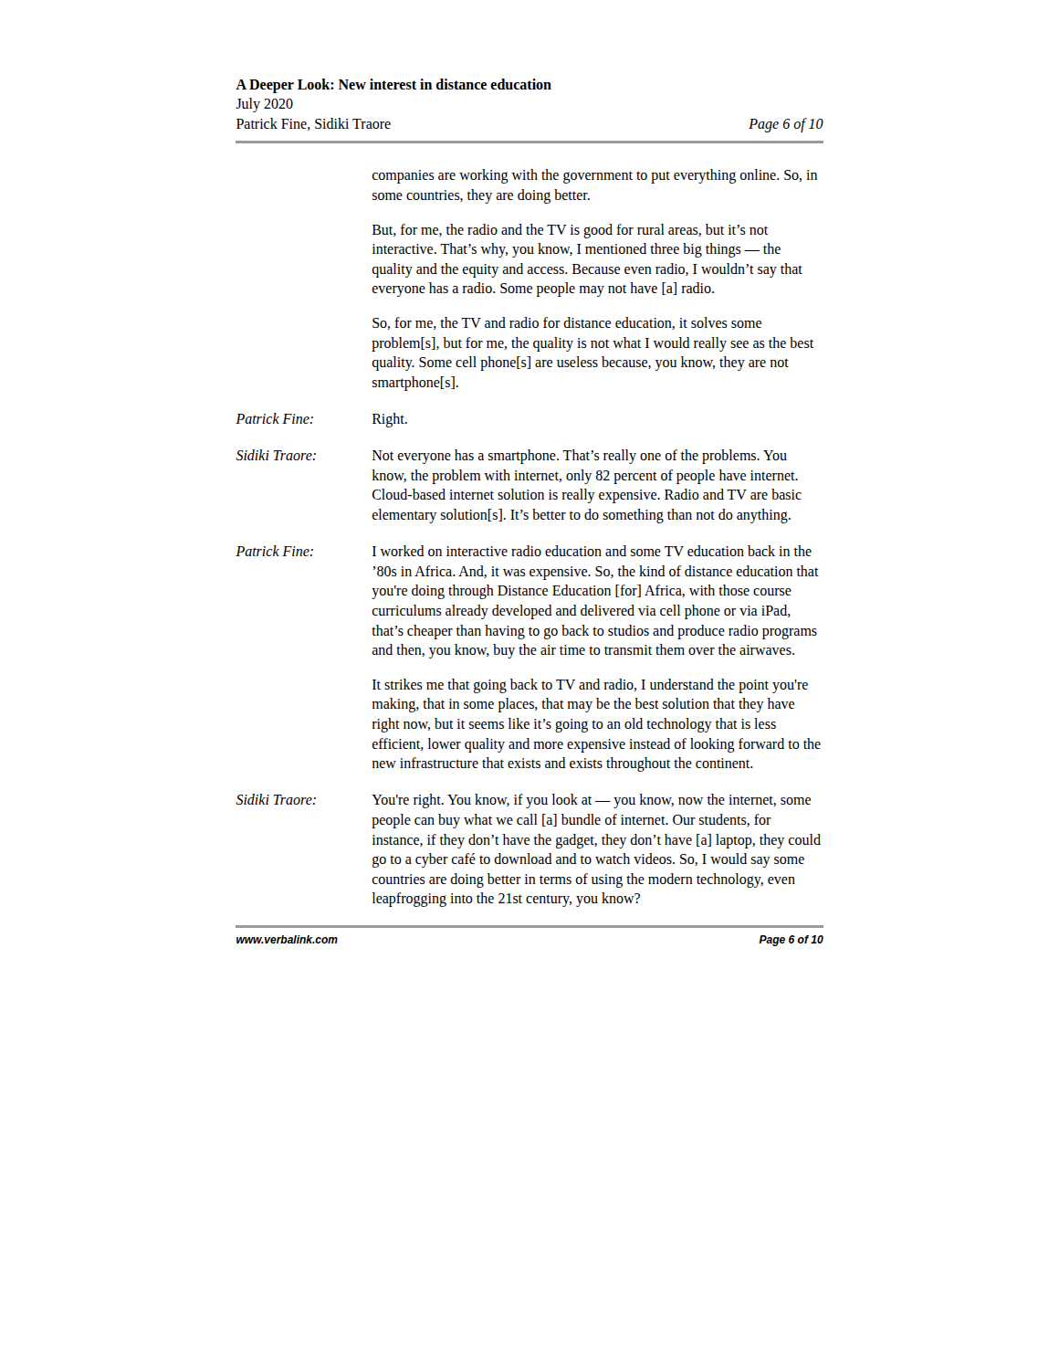A Deeper Look: New interest in distance education
July 2020
Patrick Fine, Sidiki Traore
Page 6 of 10
Sidiki Traore:
companies are working with the government to put everything online. So, in some countries, they are doing better.
But, for me, the radio and the TV is good for rural areas, but it’s not interactive. That’s why, you know, I mentioned three big things — the quality and the equity and access. Because even radio, I wouldn’t say that everyone has a radio. Some people may not have [a] radio.
So, for me, the TV and radio for distance education, it solves some problem[s], but for me, the quality is not what I would really see as the best quality. Some cell phone[s] are useless because, you know, they are not smartphone[s].
Patrick Fine:
Right.
Sidiki Traore:
Not everyone has a smartphone. That’s really one of the problems. You know, the problem with internet, only 82 percent of people have internet. Cloud-based internet solution is really expensive. Radio and TV are basic elementary solution[s]. It’s better to do something than not do anything.
Patrick Fine:
I worked on interactive radio education and some TV education back in the ’80s in Africa. And, it was expensive. So, the kind of distance education that you're doing through Distance Education [for] Africa, with those course curriculums already developed and delivered via cell phone or via iPad, that’s cheaper than having to go back to studios and produce radio programs and then, you know, buy the air time to transmit them over the airwaves.
It strikes me that going back to TV and radio, I understand the point you're making, that in some places, that may be the best solution that they have right now, but it seems like it’s going to an old technology that is less efficient, lower quality and more expensive instead of looking forward to the new infrastructure that exists and exists throughout the continent.
Sidiki Traore:
You're right. You know, if you look at — you know, now the internet, some people can buy what we call [a] bundle of internet. Our students, for instance, if they don’t have the gadget, they don’t have [a] laptop, they could go to a cyber café to download and to watch videos. So, I would say some countries are doing better in terms of using the modern technology, even leapfrogging into the 21st century, you know?
www.verbalink.com Page 6 of 10